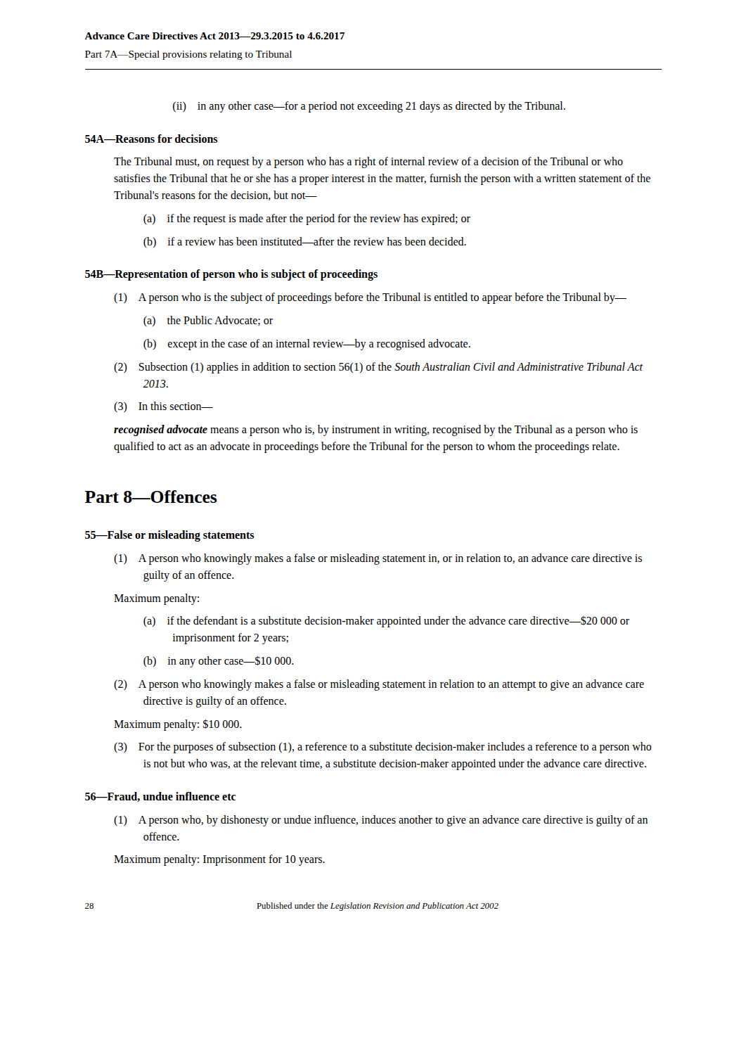Advance Care Directives Act 2013—29.3.2015 to 4.6.2017
Part 7A—Special provisions relating to Tribunal
(ii) in any other case—for a period not exceeding 21 days as directed by the Tribunal.
54A—Reasons for decisions
The Tribunal must, on request by a person who has a right of internal review of a decision of the Tribunal or who satisfies the Tribunal that he or she has a proper interest in the matter, furnish the person with a written statement of the Tribunal's reasons for the decision, but not—
(a) if the request is made after the period for the review has expired; or
(b) if a review has been instituted—after the review has been decided.
54B—Representation of person who is subject of proceedings
(1) A person who is the subject of proceedings before the Tribunal is entitled to appear before the Tribunal by—
(a) the Public Advocate; or
(b) except in the case of an internal review—by a recognised advocate.
(2) Subsection (1) applies in addition to section 56(1) of the South Australian Civil and Administrative Tribunal Act 2013.
(3) In this section—
recognised advocate means a person who is, by instrument in writing, recognised by the Tribunal as a person who is qualified to act as an advocate in proceedings before the Tribunal for the person to whom the proceedings relate.
Part 8—Offences
55—False or misleading statements
(1) A person who knowingly makes a false or misleading statement in, or in relation to, an advance care directive is guilty of an offence.
Maximum penalty:
(a) if the defendant is a substitute decision-maker appointed under the advance care directive—$20 000 or imprisonment for 2 years;
(b) in any other case—$10 000.
(2) A person who knowingly makes a false or misleading statement in relation to an attempt to give an advance care directive is guilty of an offence.
Maximum penalty: $10 000.
(3) For the purposes of subsection (1), a reference to a substitute decision-maker includes a reference to a person who is not but who was, at the relevant time, a substitute decision-maker appointed under the advance care directive.
56—Fraud, undue influence etc
(1) A person who, by dishonesty or undue influence, induces another to give an advance care directive is guilty of an offence.
Maximum penalty: Imprisonment for 10 years.
28 Published under the Legislation Revision and Publication Act 2002